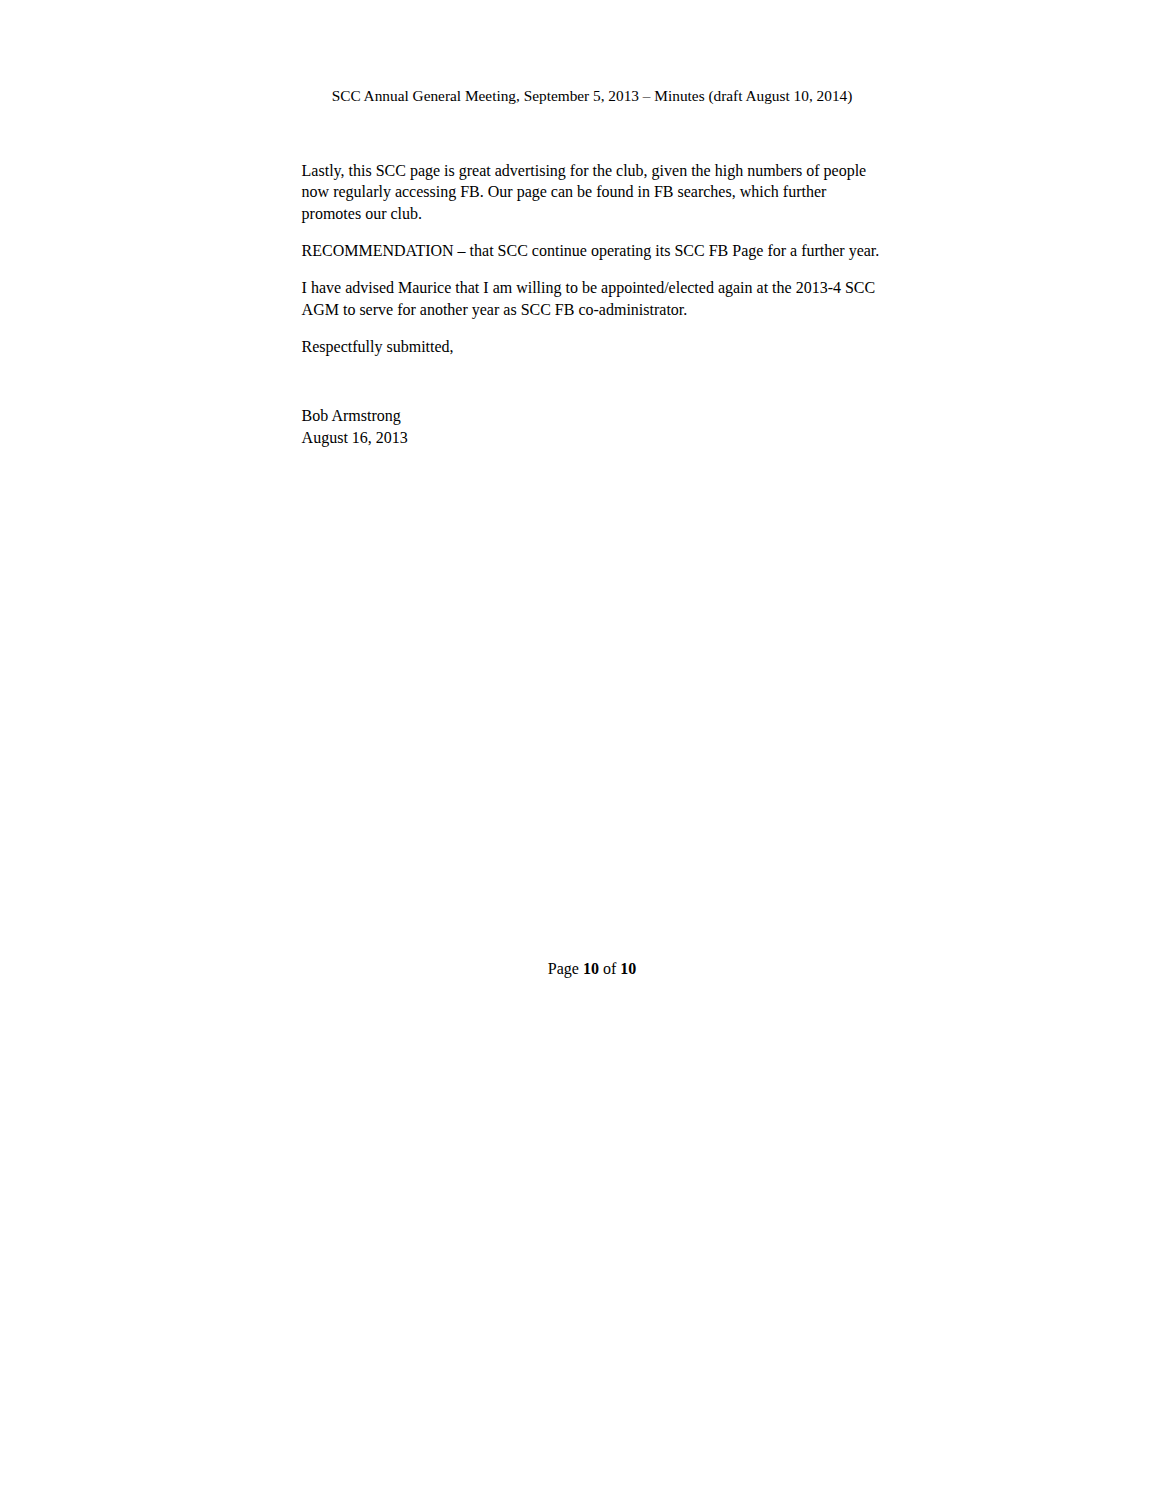SCC Annual General Meeting, September 5, 2013 – Minutes (draft August 10, 2014)
Lastly, this SCC page is great advertising for the club, given the high numbers of people now regularly accessing FB. Our page can be found in FB searches, which further promotes our club.
RECOMMENDATION – that SCC continue operating its SCC FB Page for a further year.
I have advised Maurice that I am willing to be appointed/elected again at the 2013-4 SCC AGM to serve for another year as SCC FB co-administrator.
Respectfully submitted,
Bob Armstrong
August 16, 2013
Page 10 of 10